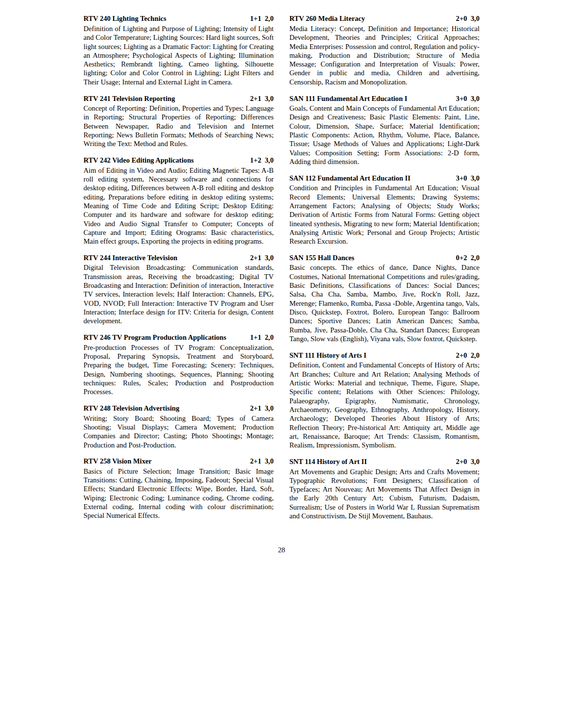RTV 240 Lighting Technics 1+1 2,0
Definition of Lighting and Purpose of Lighting; Intensity of Light and Color Temperature; Lighting Sources: Hard light sources, Soft light sources; Lighting as a Dramatic Factor: Lighting for Creating an Atmosphere; Psychological Aspects of Lighting; Illumination Aesthetics; Rembrandt lighting, Cameo lighting, Silhouette lighting; Color and Color Control in Lighting; Light Filters and Their Usage; Internal and External Light in Camera.
RTV 241 Television Reporting 2+1 3,0
Concept of Reporting: Definition, Properties and Types; Language in Reporting; Structural Properties of Reporting; Differences Between Newspaper, Radio and Television and Internet Reporting; News Bulletin Formats; Methods of Searching News; Writing the Text: Method and Rules.
RTV 242 Video Editing Applications 1+2 3,0
Aim of Editing in Video and Audio; Editing Magnetic Tapes: A-B roll editing system, Necessary software and connections for desktop editing, Differences between A-B roll editing and desktop editing, Preparations before editing in desktop editing systems; Meaning of Time Code and Editing Script; Desktop Editing: Computer and its hardware and software for desktop editing; Video and Audio Signal Transfer to Computer; Concepts of Capture and Import; Editing Orograms: Basic characteristics, Main effect groups, Exporting the projects in editing programs.
RTV 244 Interactive Television 2+1 3,0
Digital Television Broadcasting: Communication standards, Transmission areas, Receiving the broadcasting; Digital TV Broadcasting and Interaction: Definition of interaction, Interactive TV services, Interaction levels; Half Interaction: Channels, EPG, VOD, NVOD; Full Interaction: Interactive TV Program and User Interaction; Interface design for ITV: Criteria for design, Content development.
RTV 246 TV Program Production Applications 1+1 2,0
Pre-production Processes of TV Program: Conceptualization, Proposal, Preparing Synopsis, Treatment and Storyboard, Preparing the budget, Time Forecasting; Scenery: Techniques, Design, Numbering shootings, Sequences, Planning; Shooting techniques: Rules, Scales; Production and Postproduction Processes.
RTV 248 Television Advertising 2+1 3,0
Writing; Story Board; Shooting Board; Types of Camera Shooting; Visual Displays; Camera Movement; Production Companies and Director; Casting; Photo Shootings; Montage; Production and Post-Production.
RTV 258 Vision Mixer 2+1 3,0
Basics of Picture Selection; Image Transition; Basic Image Transitions: Cutting, Chaining, Imposing, Fadeout; Special Visual Effects; Standard Electronic Effects: Wipe, Border, Hard, Soft, Wiping; Electronic Coding; Luminance coding, Chrome coding, External coding, Internal coding with colour discrimination; Special Numerical Effects.
RTV 260 Media Literacy 2+0 3,0
Media Literacy: Concept, Definition and Importance; Historical Development, Theories and Principles; Critical Approaches; Media Enterprises: Possession and control, Regulation and policy-making, Production and Distribution; Structure of Media Message; Configuration and Interpretation of Visuals: Power, Gender in public and media, Children and advertising, Censorship, Racism and Monopolization.
SAN 111 Fundamental Art Education I 3+0 3,0
Goals, Content and Main Concepts of Fundamental Art Education; Design and Creativeness; Basic Plastic Elements: Paint, Line, Colour, Dimension, Shape, Surface; Material Identification; Plastic Components: Action, Rhythm, Volume, Place, Balance, Tissue; Usage Methods of Values and Applications; Light-Dark Values; Composition Setting; Form Associations: 2-D form, Adding third dimension.
SAN 112 Fundamental Art Education II 3+0 3,0
Condition and Principles in Fundamental Art Education; Visual Record Elements; Universal Elements; Drawing Systems; Arrangement Factors; Analysing of Objects; Study Works; Derivation of Artistic Forms from Natural Forms: Getting object lineated synthesis, Migrating to new form; Material Identification; Analysing Artistic Work; Personal and Group Projects; Artistic Research Excursion.
SAN 155 Hall Dances 0+2 2,0
Basic concepts. The ethics of dance, Dance Nights, Dance Costumes, National International Competitions and rules/grading, Basic Definitions, Classifications of Dances: Social Dances; Salsa, Cha Cha, Samba, Mambo, Jive, Rock'n Roll, Jazz, Merenge; Flamenko, Rumba, Passa -Doble, Argentina tango, Vals, Disco, Quickstep, Foxtrot, Bolero, European Tango: Ballroom Dances; Sportive Dances; Latin American Dances; Samba, Rumba, Jive, Passa-Doble, Cha Cha, Standart Dances; European Tango, Slow vals (English), Viyana vals, Slow foxtrot, Quickstep.
SNT 111 History of Arts I 2+0 2,0
Definition, Content and Fundamental Concepts of History of Arts; Art Branches; Culture and Art Relation; Analysing Methods of Artistic Works: Material and technique, Theme, Figure, Shape, Specific content; Relations with Other Sciences: Philology, Palaeography, Epigraphy, Numismatic, Chronology, Archaeometry, Geography, Ethnography, Anthropology, History, Archaeology; Developed Theories About History of Arts; Reflection Theory; Pre-historical Art: Antiquity art, Middle age art, Renaissance, Baroque; Art Trends: Classism, Romantism, Realism, Impressionism, Symbolism.
SNT 114 History of Art II 2+0 3,0
Art Movements and Graphic Design; Arts and Crafts Movement; Typographic Revolutions; Font Designers; Classification of Typefaces; Art Nouveau; Art Movements That Affect Design in the Early 20th Century Art; Cubism, Futurism, Dadaism, Surrealism; Use of Posters in World War I, Russian Suprematism and Constructivism, De Stijl Movement, Bauhaus.
28